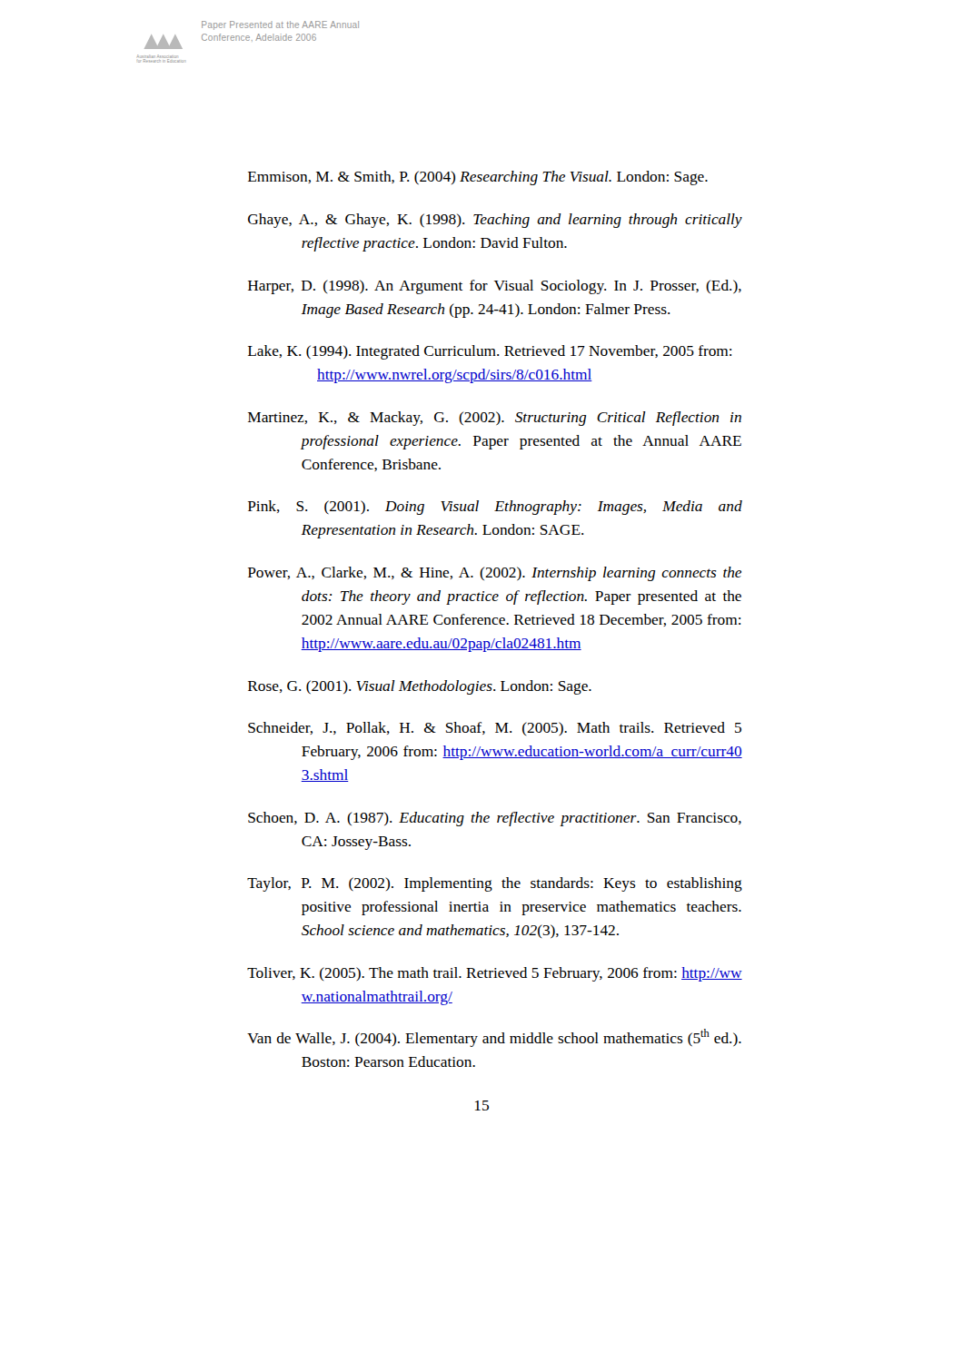Australian Association
for Research in Education
Paper Presented at the AARE Annual
Conference, Adelaide 2006
Emmison, M. & Smith, P. (2004) Researching The Visual. London: Sage.
Ghaye, A., & Ghaye, K. (1998). Teaching and learning through critically reflective practice. London: David Fulton.
Harper, D. (1998). An Argument for Visual Sociology. In J. Prosser, (Ed.), Image Based Research (pp. 24-41). London: Falmer Press.
Lake, K. (1994). Integrated Curriculum. Retrieved 17 November, 2005 from:
http://www.nwrel.org/scpd/sirs/8/c016.html
Martinez, K., & Mackay, G. (2002). Structuring Critical Reflection in professional experience. Paper presented at the Annual AARE Conference, Brisbane.
Pink, S. (2001). Doing Visual Ethnography: Images, Media and Representation in Research. London: SAGE.
Power, A., Clarke, M., & Hine, A. (2002). Internship learning connects the dots: The theory and practice of reflection. Paper presented at the 2002 Annual AARE Conference. Retrieved 18 December, 2005 from: http://www.aare.edu.au/02pap/cla02481.htm
Rose, G. (2001). Visual Methodologies. London: Sage.
Schneider, J., Pollak, H. & Shoaf, M. (2005). Math trails. Retrieved 5 February, 2006 from: http://www.education-world.com/a_curr/curr403.shtml
Schoen, D. A. (1987). Educating the reflective practitioner. San Francisco, CA: Jossey-Bass.
Taylor, P. M. (2002). Implementing the standards: Keys to establishing positive professional inertia in preservice mathematics teachers. School science and mathematics, 102(3), 137-142.
Toliver, K. (2005). The math trail. Retrieved 5 February, 2006 from: http://www.nationalmathtrail.org/
Van de Walle, J. (2004). Elementary and middle school mathematics (5th ed.). Boston: Pearson Education.
15